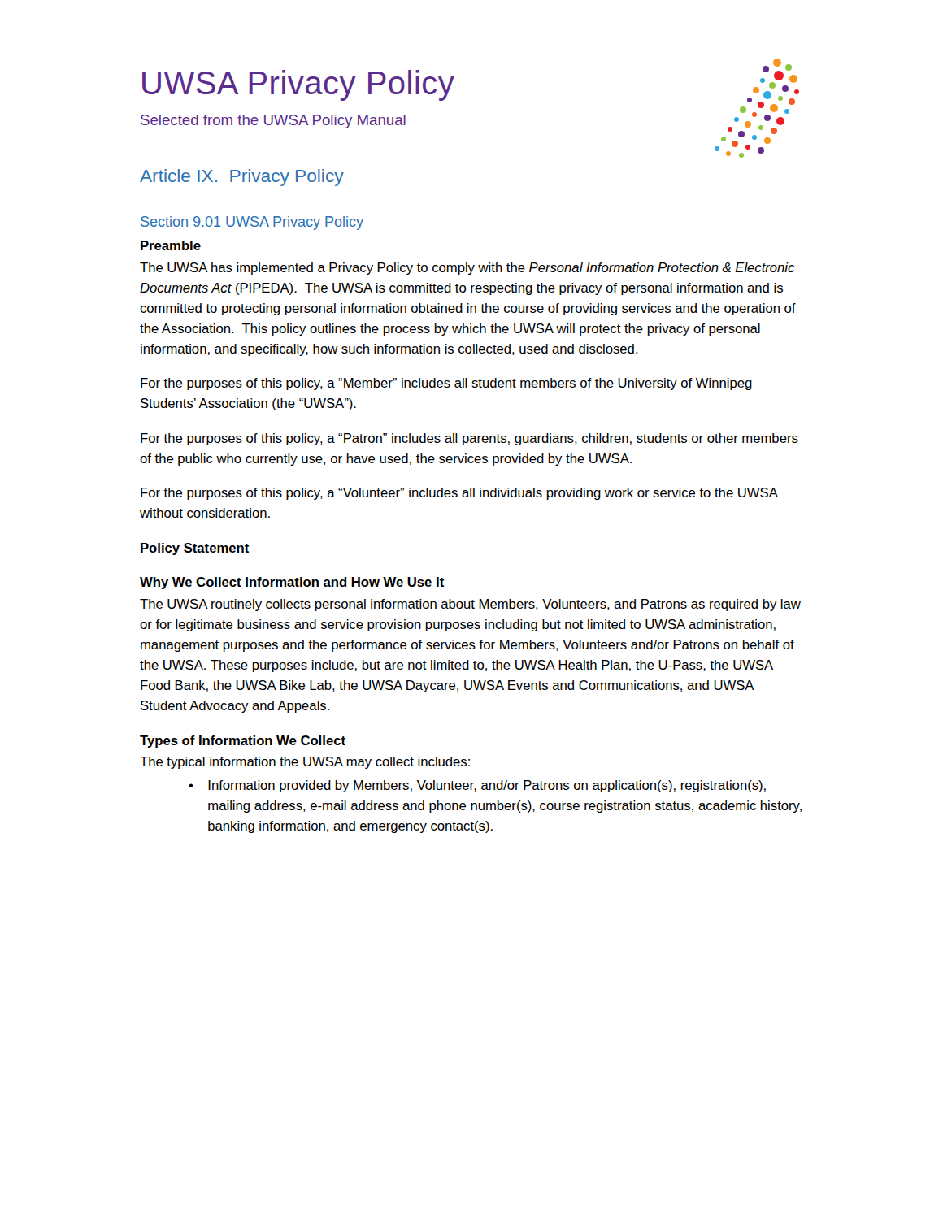UWSA Privacy Policy
Selected from the UWSA Policy Manual
Article IX. Privacy Policy
Section 9.01 UWSA Privacy Policy
Preamble
The UWSA has implemented a Privacy Policy to comply with the Personal Information Protection & Electronic Documents Act (PIPEDA). The UWSA is committed to respecting the privacy of personal information and is committed to protecting personal information obtained in the course of providing services and the operation of the Association. This policy outlines the process by which the UWSA will protect the privacy of personal information, and specifically, how such information is collected, used and disclosed.
For the purposes of this policy, a “Member” includes all student members of the University of Winnipeg Students’ Association (the “UWSA”).
For the purposes of this policy, a “Patron” includes all parents, guardians, children, students or other members of the public who currently use, or have used, the services provided by the UWSA.
For the purposes of this policy, a “Volunteer” includes all individuals providing work or service to the UWSA without consideration.
Policy Statement
Why We Collect Information and How We Use It
The UWSA routinely collects personal information about Members, Volunteers, and Patrons as required by law or for legitimate business and service provision purposes including but not limited to UWSA administration, management purposes and the performance of services for Members, Volunteers and/or Patrons on behalf of the UWSA. These purposes include, but are not limited to, the UWSA Health Plan, the U-Pass, the UWSA Food Bank, the UWSA Bike Lab, the UWSA Daycare, UWSA Events and Communications, and UWSA Student Advocacy and Appeals.
Types of Information We Collect
The typical information the UWSA may collect includes:
Information provided by Members, Volunteer, and/or Patrons on application(s), registration(s), mailing address, e-mail address and phone number(s), course registration status, academic history, banking information, and emergency contact(s).